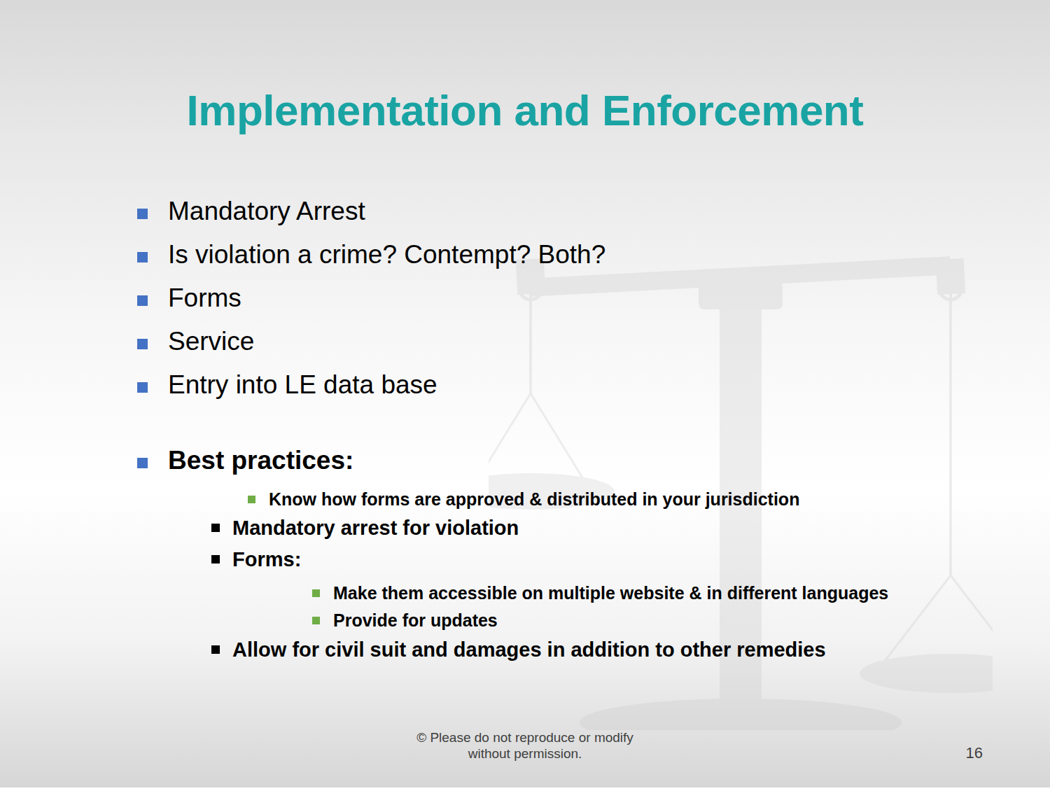Implementation and Enforcement
Mandatory Arrest
Is violation a crime? Contempt? Both?
Forms
Service
Entry into LE data base
Best practices:
Know how forms are approved & distributed in your jurisdiction
Mandatory arrest for violation
Forms:
Make them accessible on multiple website & in different languages
Provide for updates
Allow for civil suit and damages in addition to other remedies
© Please do not reproduce or modify
without permission.
16